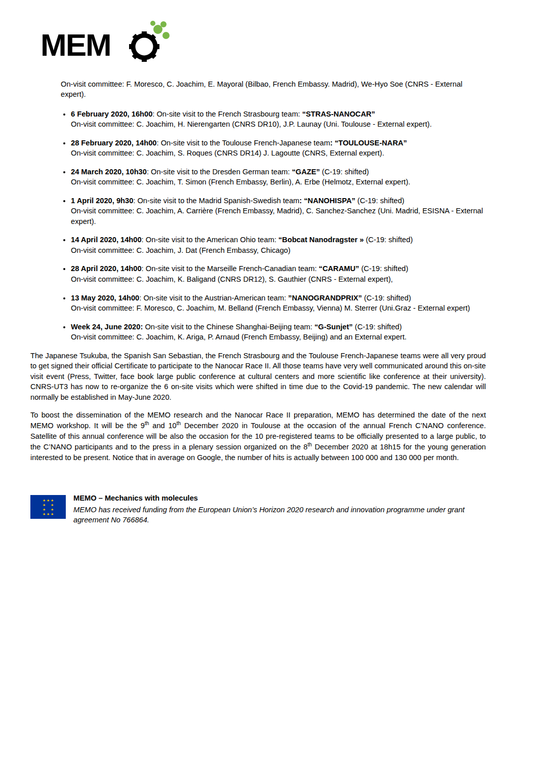MEM
On-visit committee: F. Moresco, C. Joachim, E. Mayoral (Bilbao, French Embassy. Madrid), We-Hyo Soe (CNRS - External expert).
6 February 2020, 16h00: On-site visit to the French Strasbourg team: “STRAS-NANOCAR”
On-visit committee: C. Joachim, H. Nierengarten (CNRS DR10), J.P. Launay (Uni. Toulouse - External expert).
28 February 2020, 14h00: On-site visit to the Toulouse French-Japanese team: “TOULOUSE-NARA”
On-visit committee: C. Joachim, S. Roques (CNRS DR14) J. Lagoutte (CNRS, External expert).
24 March 2020, 10h30: On-site visit to the Dresden German team: “GAZE” (C-19: shifted)
On-visit committee: C. Joachim, T. Simon (French Embassy, Berlin), A. Erbe (Helmotz, External expert).
1 April 2020, 9h30: On-site visit to the Madrid Spanish-Swedish team: “NANOHISPA” (C-19: shifted)
On-visit committee: C. Joachim, A. Carrière (French Embassy, Madrid), C. Sanchez-Sanchez (Uni. Madrid, ESISNA - External expert).
14 April 2020, 14h00: On-site visit to the American Ohio team: “Bobcat Nanodragster » (C-19: shifted)
On-visit committee: C. Joachim, J. Dat (French Embassy, Chicago)
28 April 2020, 14h00: On-site visit to the Marseille French-Canadian team: “CARAMU” (C-19: shifted)
On-visit committee: C. Joachim, K. Baligand (CNRS DR12), S. Gauthier (CNRS - External expert),
13 May 2020, 14h00: On-site visit to the Austrian-American team: ”NANOGRANDPRIX” (C-19: shifted)
On-visit committee: F. Moresco, C. Joachim, M. Belland (French Embassy, Vienna) M. Sterrer (Uni.Graz - External expert)
Week 24, June 2020: On-site visit to the Chinese Shanghai-Beijing team: “G-Sunjet” (C-19: shifted)
On-visit committee: C. Joachim, K. Ariga, P. Arnaud (French Embassy, Beijing) and an External expert.
The Japanese Tsukuba, the Spanish San Sebastian, the French Strasbourg and the Toulouse French-Japanese teams were all very proud to get signed their official Certificate to participate to the Nanocar Race II. All those teams have very well communicated around this on-site visit event (Press, Twitter, face book large public conference at cultural centers and more scientific like conference at their university). CNRS-UT3 has now to re-organize the 6 on-site visits which were shifted in time due to the Covid-19 pandemic. The new calendar will normally be established in May-June 2020.
To boost the dissemination of the MEMO research and the Nanocar Race II preparation, MEMO has determined the date of the next MEMO workshop. It will be the 9th and 10th December 2020 in Toulouse at the occasion of the annual French C’NANO conference. Satellite of this annual conference will be also the occasion for the 10 pre-registered teams to be officially presented to a large public, to the C’NANO participants and to the press in a plenary session organized on the 8th December 2020 at 18h15 for the young generation interested to be present. Notice that in average on Google, the number of hits is actually between 100 000 and 130 000 per month.
MEMO – Mechanics with molecules
MEMO has received funding from the European Union’s Horizon 2020 research and innovation programme under grant agreement No 766864.